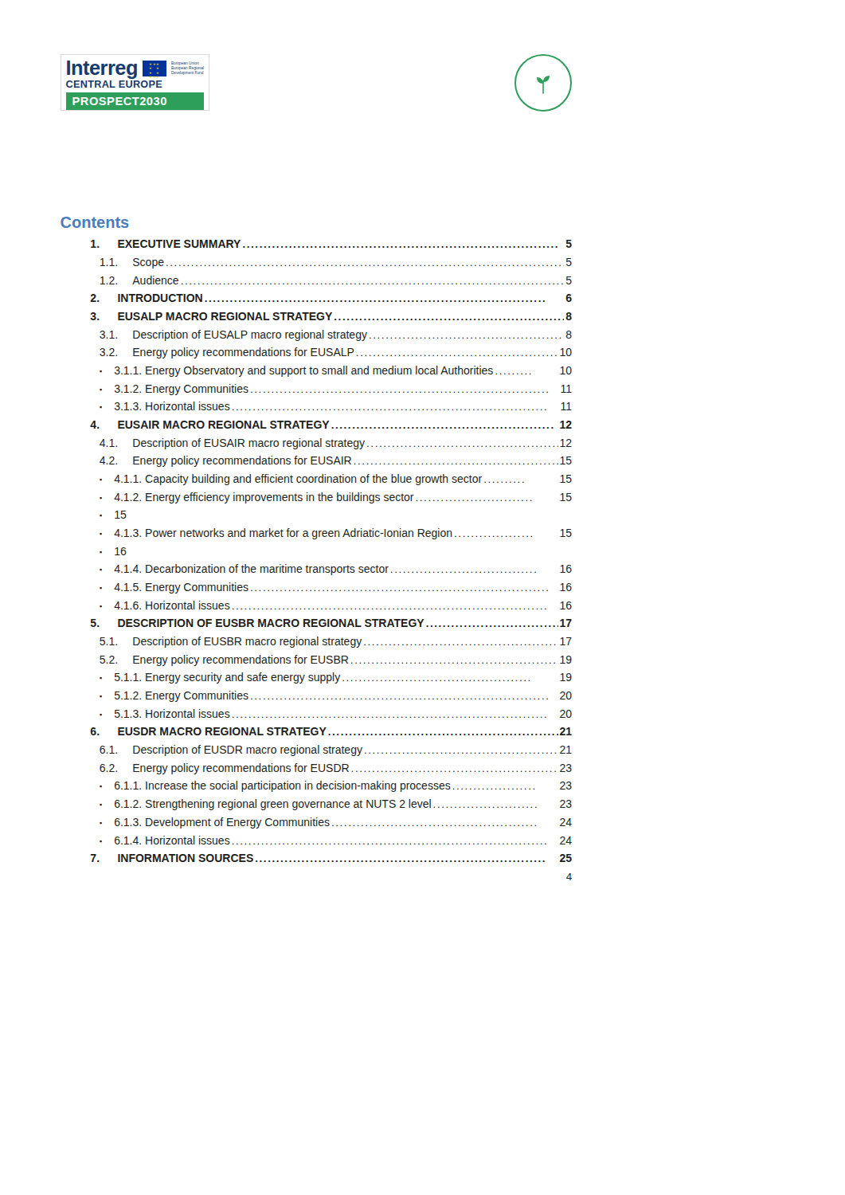Interreg
European Union
European Regional
Development Fund
CENTRAL EUROPE
PROSPECT2030
Contents
1. EXECUTIVE SUMMARY........................................................................... 5
1.1. Scope................................................................................................. 5
1.2. Audience........................................................................................... 5
2. INTRODUCTION................................................................................. 6
3. EUSALP MACRO REGIONAL STRATEGY....................................................... 8
3.1. Description of EUSALP macro regional strategy............................................... 8
3.2. Energy policy recommendations for EUSALP.................................................. 10
▪3.1.1. Energy Observatory and support to small and medium local Authorities......... 10
▪3.1.2. Energy Communities....................................................................... 11
▪3.1.3. Horizontal issues........................................................................... 11
4. EUSAIR MACRO REGIONAL STRATEGY..................................................... 12
4.1. Description of EUSAIR macro regional strategy............................................... 12
4.2. Energy policy recommendations for EUSAIR................................................... 15
▪4.1.1. Capacity building and efficient coordination of the blue growth sector.......... 15
▪4.1.2. Energy efficiency improvements in the buildings sector............................ 15
▪15
▪4.1.3. Power networks and market for a green Adriatic-Ionian Region................... 15
▪16
▪4.1.4. Decarbonization of the maritime transports sector................................... 16
▪4.1.5. Energy Communities....................................................................... 16
▪4.1.6. Horizontal issues........................................................................... 16
5. DESCRIPTION OF EUSBR MACRO REGIONAL STRATEGY................................... 17
5.1. Description of EUSBR macro regional strategy................................................ 17
5.2. Energy policy recommendations for EUSBR.................................................... 19
▪5.1.1. Energy security and safe energy supply............................................. 19
▪5.1.2. Energy Communities....................................................................... 20
▪5.1.3. Horizontal issues........................................................................... 20
6. EUSDR MACRO REGIONAL STRATEGY....................................................... 21
6.1. Description of EUSDR macro regional strategy................................................ 21
6.2. Energy policy recommendations for EUSDR.................................................... 23
▪6.1.1. Increase the social participation in decision-making processes.................... 23
▪6.1.2. Strengthening regional green governance at NUTS 2 level......................... 23
▪6.1.3. Development of Energy Communities................................................. 24
▪6.1.4. Horizontal issues........................................................................... 24
7. INFORMATION SOURCES..................................................................... 25
4